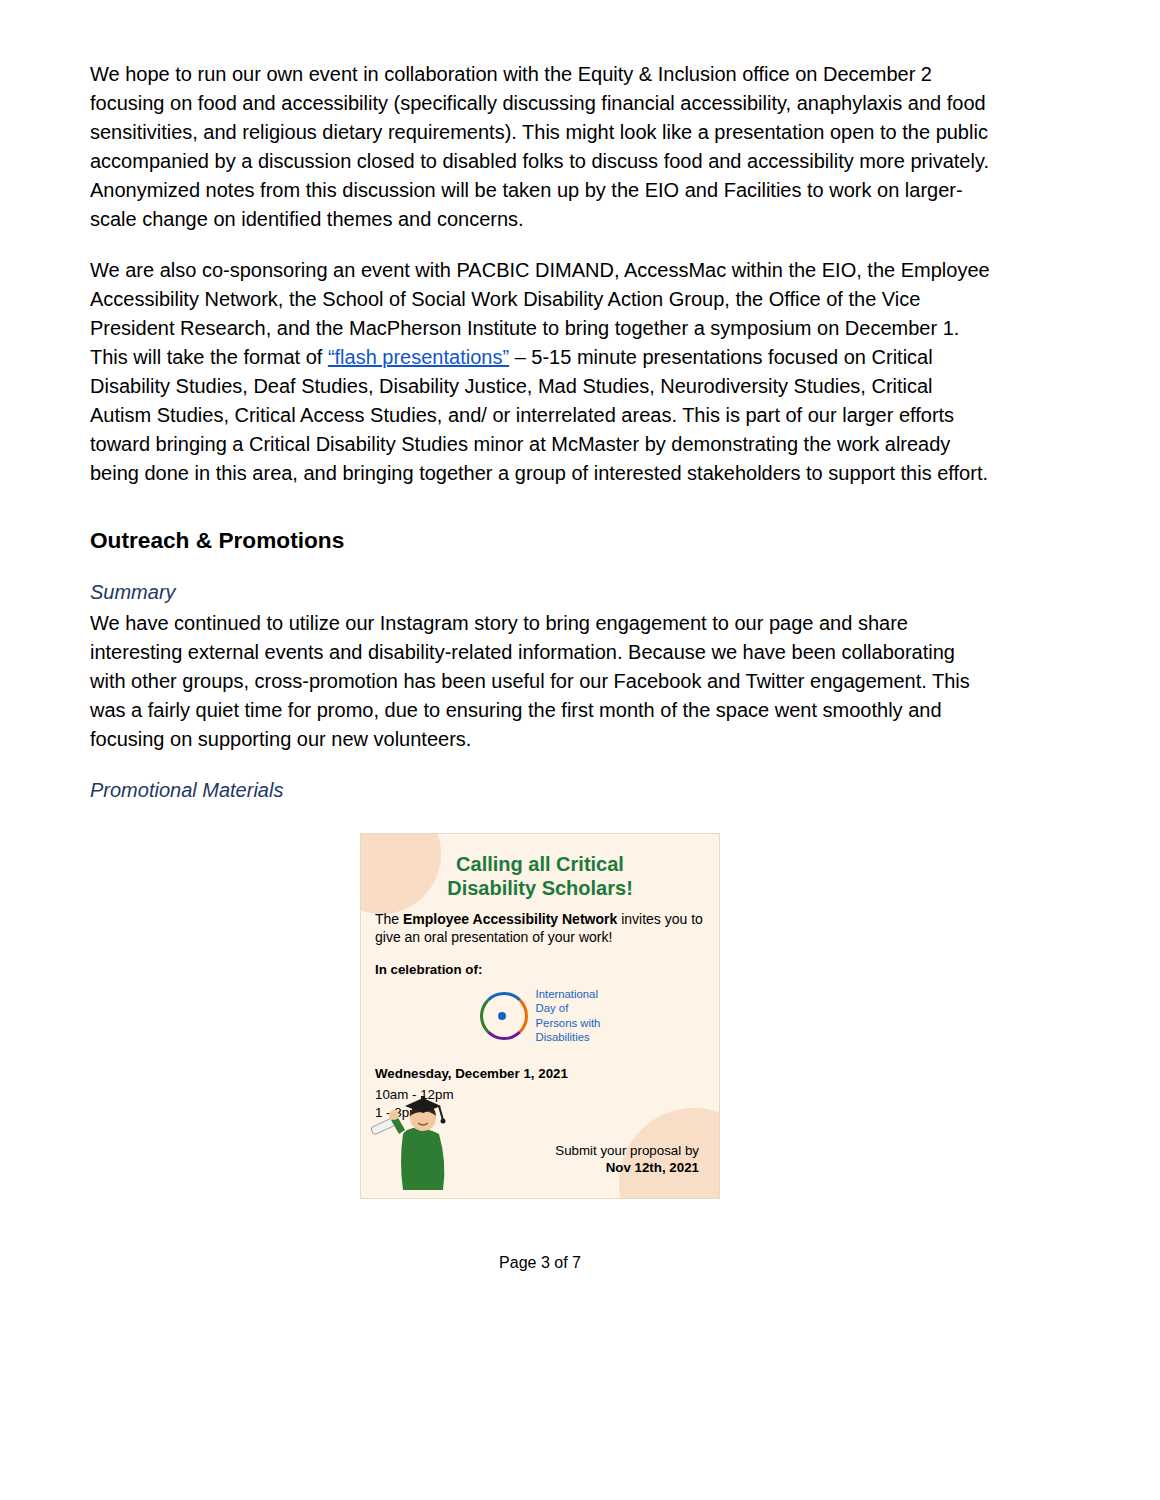We hope to run our own event in collaboration with the Equity & Inclusion office on December 2 focusing on food and accessibility (specifically discussing financial accessibility, anaphylaxis and food sensitivities, and religious dietary requirements). This might look like a presentation open to the public accompanied by a discussion closed to disabled folks to discuss food and accessibility more privately. Anonymized notes from this discussion will be taken up by the EIO and Facilities to work on larger-scale change on identified themes and concerns.
We are also co-sponsoring an event with PACBIC DIMAND, AccessMac within the EIO, the Employee Accessibility Network, the School of Social Work Disability Action Group, the Office of the Vice President Research, and the MacPherson Institute to bring together a symposium on December 1. This will take the format of “flash presentations” – 5-15 minute presentations focused on Critical Disability Studies, Deaf Studies, Disability Justice, Mad Studies, Neurodiversity Studies, Critical Autism Studies, Critical Access Studies, and/ or interrelated areas. This is part of our larger efforts toward bringing a Critical Disability Studies minor at McMaster by demonstrating the work already being done in this area, and bringing together a group of interested stakeholders to support this effort.
Outreach & Promotions
Summary
We have continued to utilize our Instagram story to bring engagement to our page and share interesting external events and disability-related information. Because we have been collaborating with other groups, cross-promotion has been useful for our Facebook and Twitter engagement. This was a fairly quiet time for promo, due to ensuring the first month of the space went smoothly and focusing on supporting our new volunteers.
Promotional Materials
Calling all Critical
Disability Scholars!
The Employee Accessibility Network invites you to give an oral presentation of your work!
In celebration of:
International
Day of
Persons with
Disabilities
Wednesday, December 1, 2021
10am - 12pm
1 - 3pm
Submit your proposal by
Nov 12th, 2021
Page 3 of 7